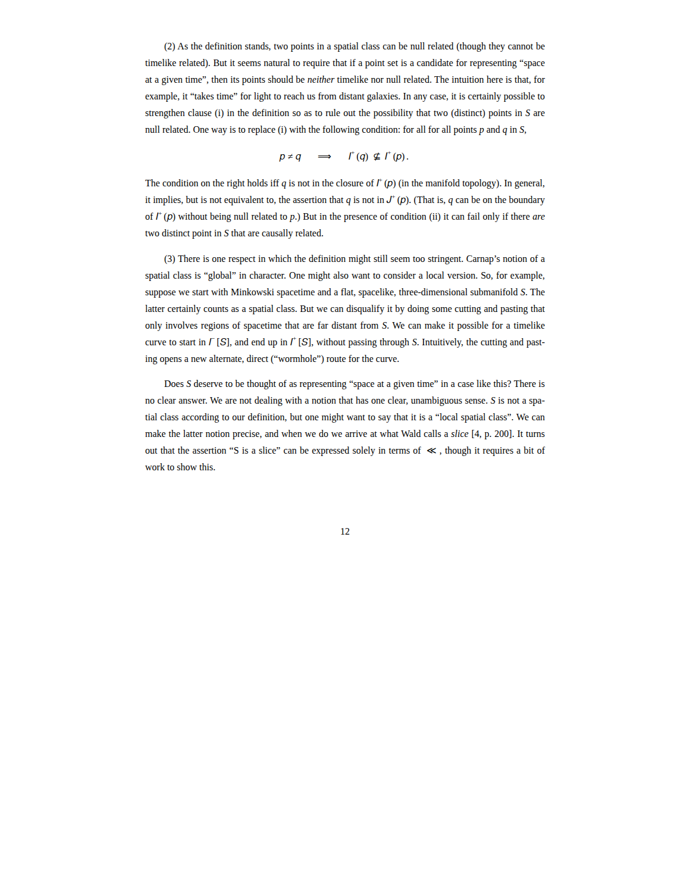(2) As the definition stands, two points in a spatial class can be null related (though they cannot be timelike related). But it seems natural to require that if a point set is a candidate for representing “space at a given time”, then its points should be neither timelike nor null related. The intuition here is that, for example, it “takes time” for light to reach us from distant galaxies. In any case, it is certainly possible to strengthen clause (i) in the definition so as to rule out the possibility that two (distinct) points in S are null related. One way is to replace (i) with the following condition: for all for all points p and q in S,
p ≠ q ⟹ I+ (q) ⊈ I+ (p) .
The condition on the right holds iff q is not in the closure of I+(p) (in the manifold topology). In general, it implies, but is not equivalent to, the assertion that q is not in J+(p). (That is, q can be on the boundary of I+(p) without being null related to p.) But in the presence of condition (ii) it can fail only if there are two distinct point in S that are causally related.
(3) There is one respect in which the definition might still seem too stringent. Carnap’s notion of a spatial class is “global” in character. One might also want to consider a local version. So, for example, suppose we start with Minkowski spacetime and a flat, spacelike, three-dimensional submanifold S. The latter certainly counts as a spatial class. But we can disqualify it by doing some cutting and pasting that only involves regions of spacetime that are far distant from S. We can make it possible for a timelike curve to start in I−[S], and end up in I+[S], without passing through S. Intuitively, the cutting and pasting opens a new alternate, direct (“wormhole”) route for the curve.
Does S deserve to be thought of as representing “space at a given time” in a case like this? There is no clear answer. We are not dealing with a notion that has one clear, unambiguous sense. S is not a spatial class according to our definition, but one might want to say that it is a “local spatial class”. We can make the latter notion precise, and when we do we arrive at what Wald calls a slice [4, p. 200]. It turns out that the assertion “S is a slice” can be expressed solely in terms of ≪, though it requires a bit of work to show this.
12